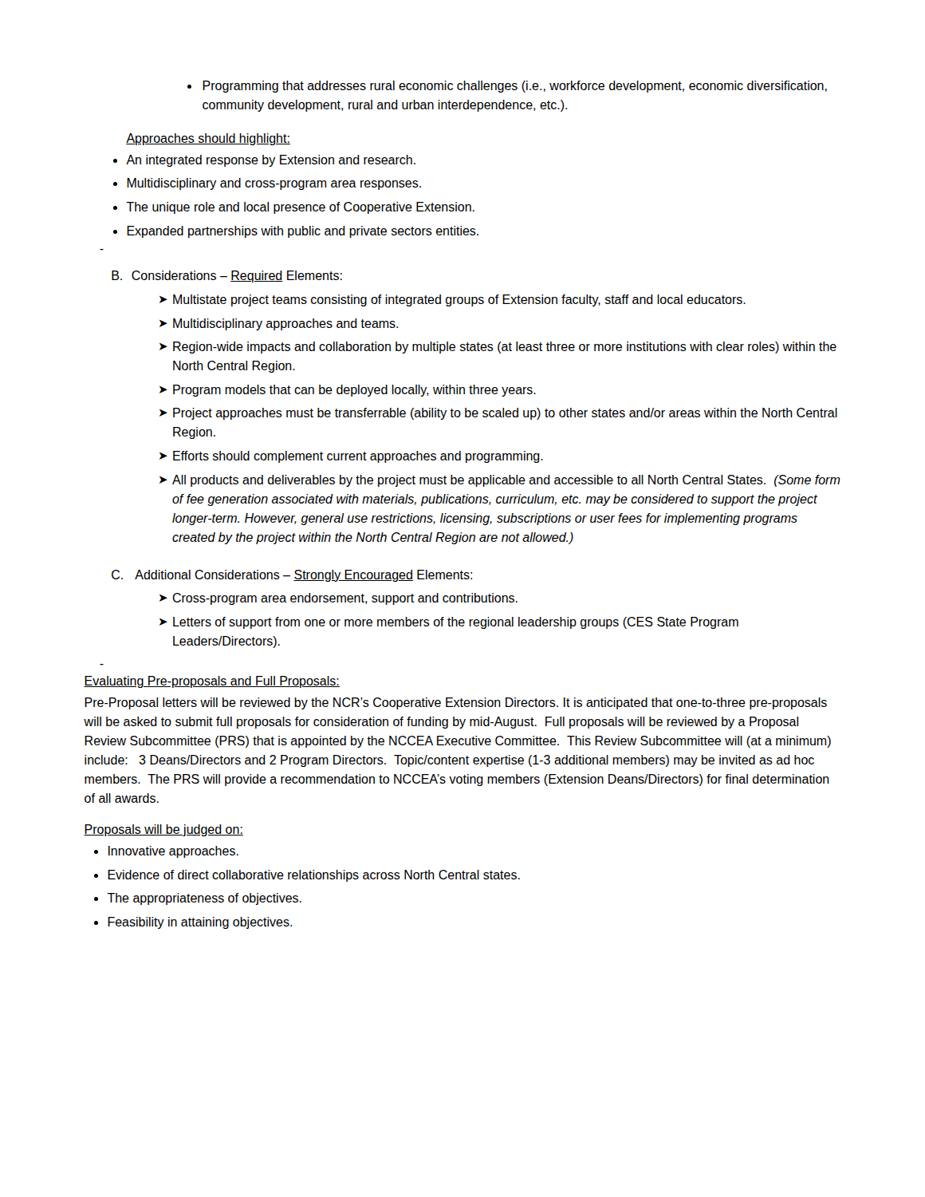Programming that addresses rural economic challenges (i.e., workforce development, economic diversification, community development, rural and urban interdependence, etc.).
Approaches should highlight:
An integrated response by Extension and research.
Multidisciplinary and cross-program area responses.
The unique role and local presence of Cooperative Extension.
Expanded partnerships with public and private sectors entities.
-
B.
Considerations – Required Elements:
Multistate project teams consisting of integrated groups of Extension faculty, staff and local educators.
Multidisciplinary approaches and teams.
Region-wide impacts and collaboration by multiple states (at least three or more institutions with clear roles) within the North Central Region.
Program models that can be deployed locally, within three years.
Project approaches must be transferrable (ability to be scaled up) to other states and/or areas within the North Central Region.
Efforts should complement current approaches and programming.
All products and deliverables by the project must be applicable and accessible to all North Central States. (Some form of fee generation associated with materials, publications, curriculum, etc. may be considered to support the project longer-term. However, general use restrictions, licensing, subscriptions or user fees for implementing programs created by the project within the North Central Region are not allowed.)
C.
Additional Considerations – Strongly Encouraged Elements:
Cross-program area endorsement, support and contributions.
Letters of support from one or more members of the regional leadership groups (CES State Program Leaders/Directors).
-
Evaluating Pre-proposals and Full Proposals:
Pre-Proposal letters will be reviewed by the NCR’s Cooperative Extension Directors. It is anticipated that one-to-three pre-proposals will be asked to submit full proposals for consideration of funding by mid-August. Full proposals will be reviewed by a Proposal Review Subcommittee (PRS) that is appointed by the NCCEA Executive Committee. This Review Subcommittee will (at a minimum) include: 3 Deans/Directors and 2 Program Directors. Topic/content expertise (1-3 additional members) may be invited as ad hoc members. The PRS will provide a recommendation to NCCEA’s voting members (Extension Deans/Directors) for final determination of all awards.
Proposals will be judged on:
Innovative approaches.
Evidence of direct collaborative relationships across North Central states.
The appropriateness of objectives.
Feasibility in attaining objectives.